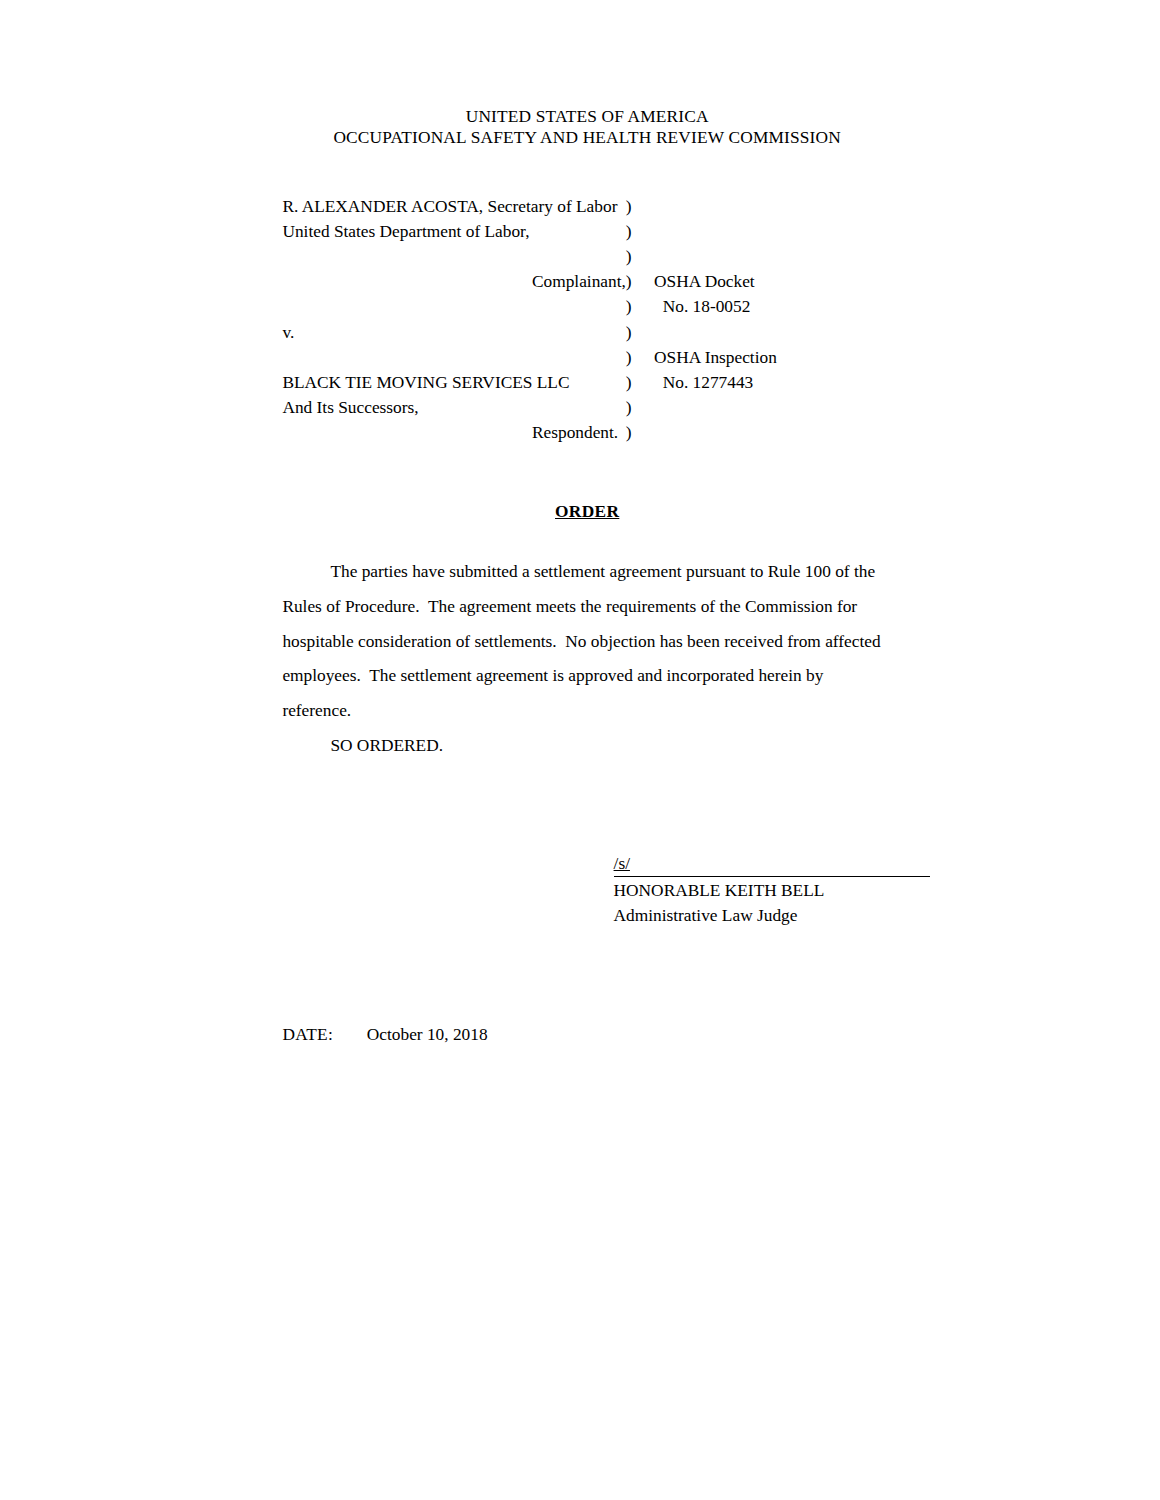UNITED STATES OF AMERICA
OCCUPATIONAL SAFETY AND HEALTH REVIEW COMMISSION
| R. ALEXANDER ACOSTA, Secretary of Labor | ) | |
| United States Department of Labor, | ) | |
| | ) | |
| Complainant, | ) | OSHA Docket |
| | ) | No. 18-0052 |
| v. | ) | |
| | ) | OSHA Inspection |
| BLACK TIE MOVING SERVICES LLC | ) | No. 1277443 |
| And Its Successors, | ) | |
| Respondent. | ) | |
ORDER
The parties have submitted a settlement agreement pursuant to Rule 100 of the Rules of Procedure. The agreement meets the requirements of the Commission for hospitable consideration of settlements. No objection has been received from affected employees. The settlement agreement is approved and incorporated herein by reference.
SO ORDERED.
/s/
HONORABLE KEITH BELL
Administrative Law Judge
DATE: October 10, 2018